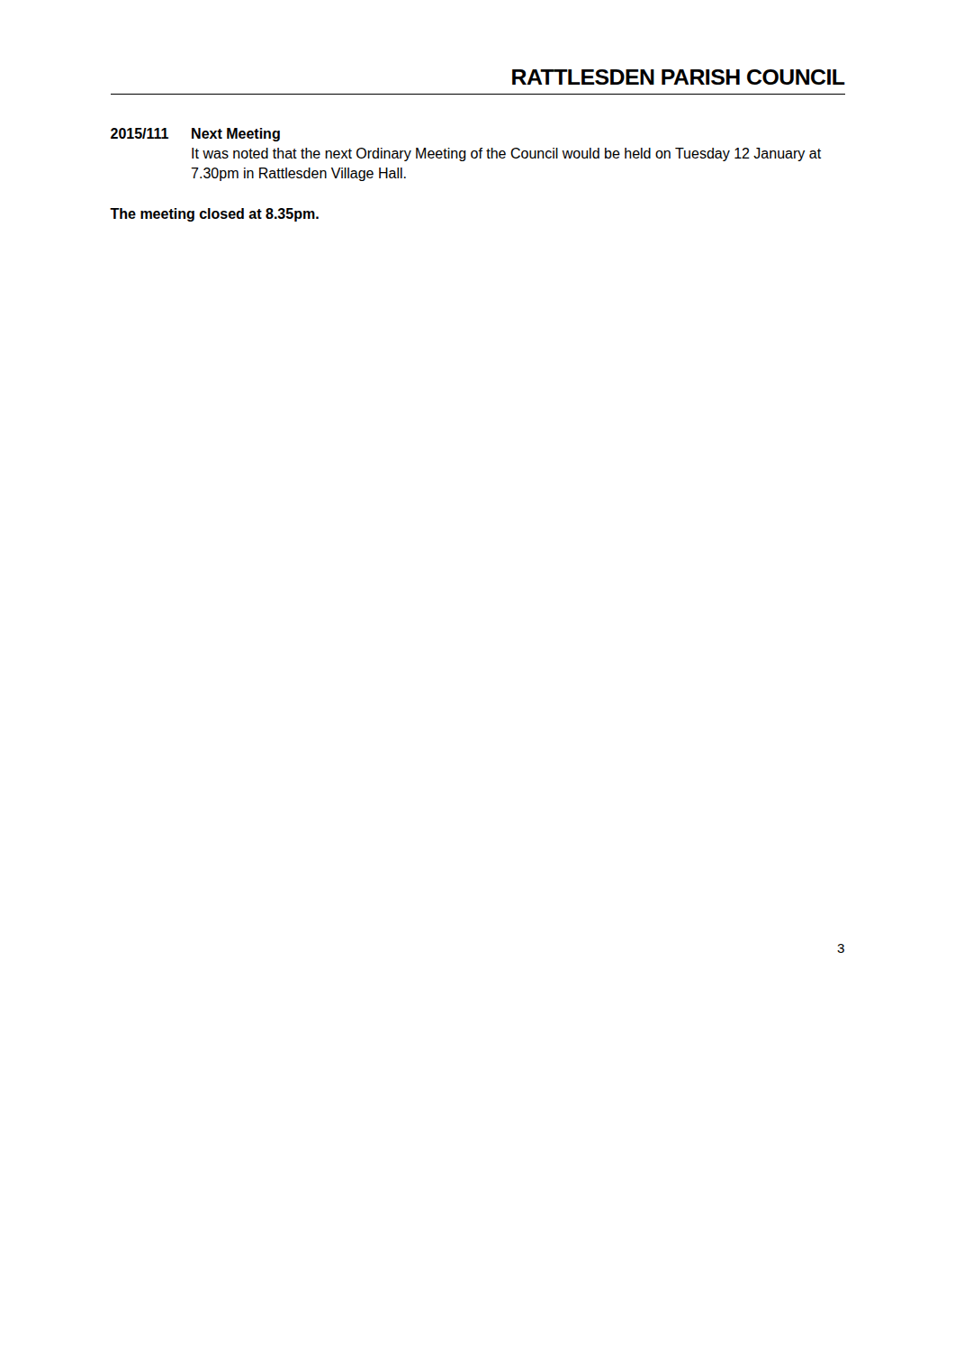RATTLESDEN PARISH COUNCIL
2015/111
Next Meeting
It was noted that the next Ordinary Meeting of the Council would be held on Tuesday 12 January at 7.30pm in Rattlesden Village Hall.
The meeting closed at 8.35pm.
3